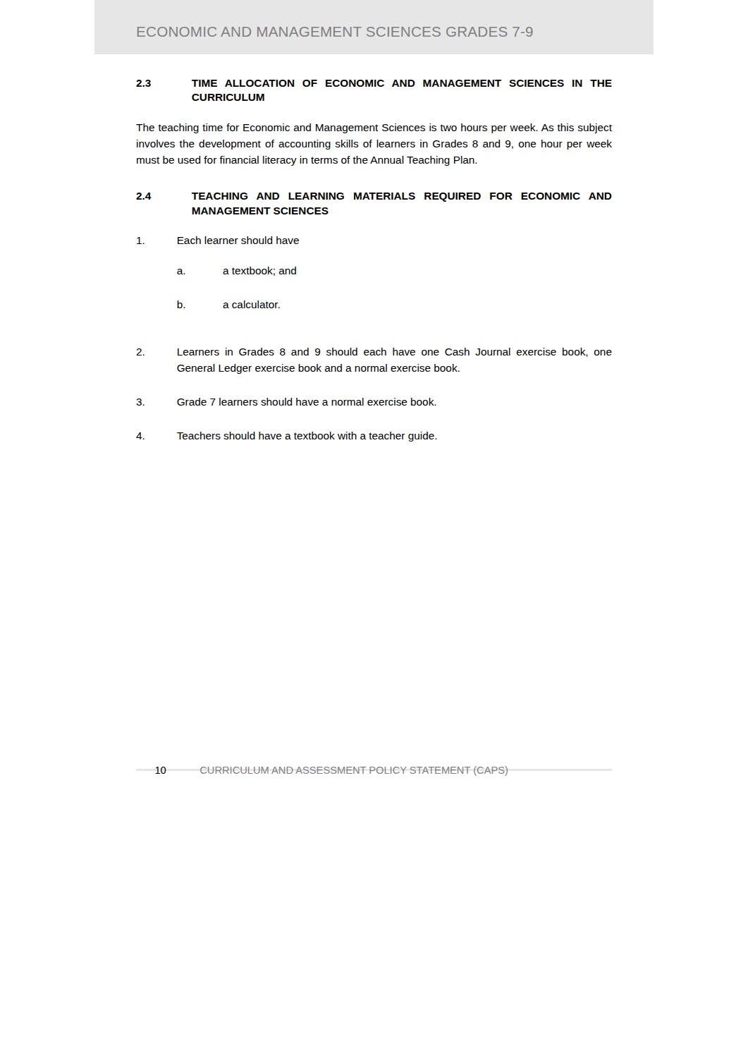Economic and Management Sciences Grades 7-9
2.3 Time allocation of Economic and Management Sciences in the curriculum
The teaching time for Economic and Management Sciences is two hours per week. As this subject involves the development of accounting skills of learners in Grades 8 and 9, one hour per week must be used for financial literacy in terms of the Annual Teaching Plan.
2.4 Teaching and learning materials required for Economic and Management Sciences
1. Each learner should have
a. a textbook; and
b. a calculator.
2. Learners in Grades 8 and 9 should each have one Cash Journal exercise book, one General Ledger exercise book and a normal exercise book.
3. Grade 7 learners should have a normal exercise book.
4. Teachers should have a textbook with a teacher guide.
10
Curriculum and Assessment Policy Statement (CAPS)